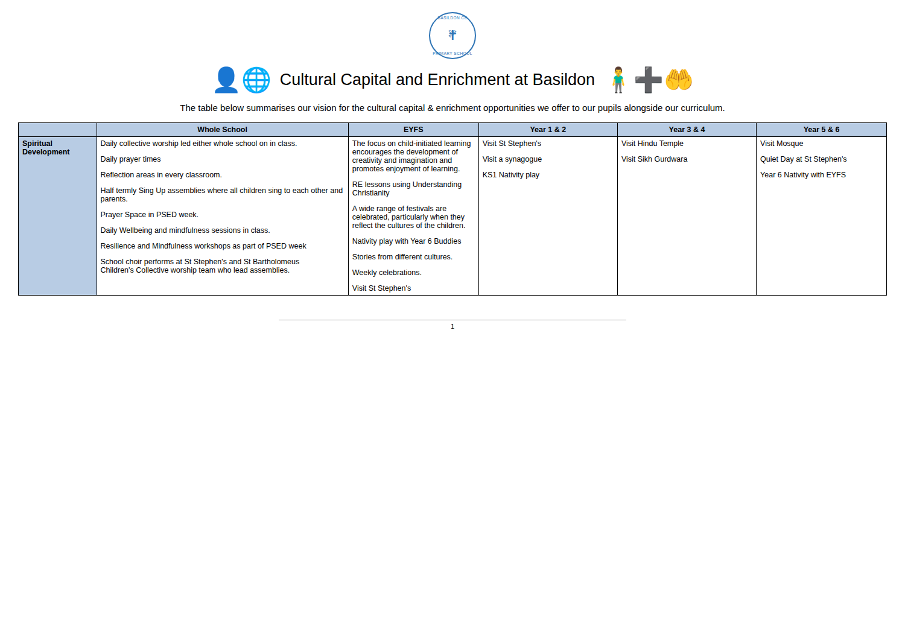BASILDON CE ✝ 🕊 PRIMARY SCHOOL
👤🌐
Cultural Capital and Enrichment at Basildon
🧍‍♂️➕🤲
The table below summarises our vision for the cultural capital & enrichment opportunities we offer to our pupils alongside our curriculum.
| | Whole School | EYFS | Year 1 & 2 | Year 3 & 4 | Year 5 & 6 |
| --- | --- | --- | --- | --- | --- |
| Spiritual Development | Daily collective worship led either whole school on in class. Daily prayer times Reflection areas in every classroom. Half termly Sing Up assemblies where all children sing to each other and parents. Prayer Space in PSED week. Daily Wellbeing and mindfulness sessions in class. Resilience and Mindfulness workshops as part of PSED week School choir performs at St Stephen's and St Bartholomeus Children's Collective worship team who lead assemblies. | The focus on child-initiated learning encourages the development of creativity and imagination and promotes enjoyment of learning. RE lessons using Understanding Christianity A wide range of festivals are celebrated, particularly when they reflect the cultures of the children. Nativity play with Year 6 Buddies Stories from different cultures. Weekly celebrations. Visit St Stephen's | Visit St Stephen's Visit a synagogue KS1 Nativity play | Visit Hindu Temple Visit Sikh Gurdwara | Visit Mosque Quiet Day at St Stephen's Year 6 Nativity with EYFS |
1